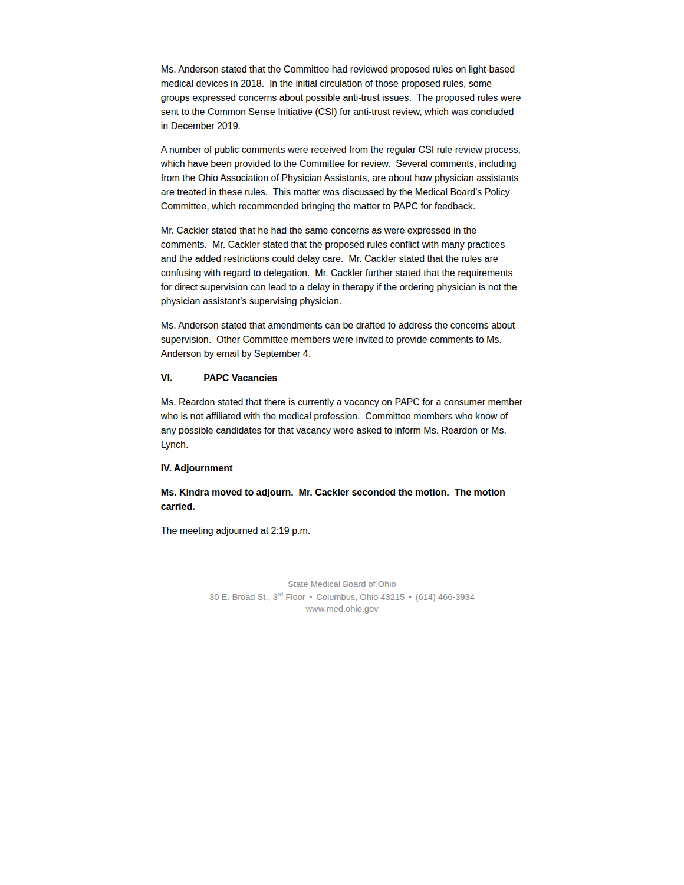Ms. Anderson stated that the Committee had reviewed proposed rules on light-based medical devices in 2018. In the initial circulation of those proposed rules, some groups expressed concerns about possible anti-trust issues. The proposed rules were sent to the Common Sense Initiative (CSI) for anti-trust review, which was concluded in December 2019.
A number of public comments were received from the regular CSI rule review process, which have been provided to the Committee for review. Several comments, including from the Ohio Association of Physician Assistants, are about how physician assistants are treated in these rules. This matter was discussed by the Medical Board’s Policy Committee, which recommended bringing the matter to PAPC for feedback.
Mr. Cackler stated that he had the same concerns as were expressed in the comments. Mr. Cackler stated that the proposed rules conflict with many practices and the added restrictions could delay care. Mr. Cackler stated that the rules are confusing with regard to delegation. Mr. Cackler further stated that the requirements for direct supervision can lead to a delay in therapy if the ordering physician is not the physician assistant’s supervising physician.
Ms. Anderson stated that amendments can be drafted to address the concerns about supervision. Other Committee members were invited to provide comments to Ms. Anderson by email by September 4.
VI. PAPC Vacancies
Ms. Reardon stated that there is currently a vacancy on PAPC for a consumer member who is not affiliated with the medical profession. Committee members who know of any possible candidates for that vacancy were asked to inform Ms. Reardon or Ms. Lynch.
IV. Adjournment
Ms. Kindra moved to adjourn. Mr. Cackler seconded the motion. The motion carried.
The meeting adjourned at 2:19 p.m.
State Medical Board of Ohio
30 E. Broad St., 3rd Floor • Columbus, Ohio 43215 • (614) 466-3934
www.med.ohio.gov